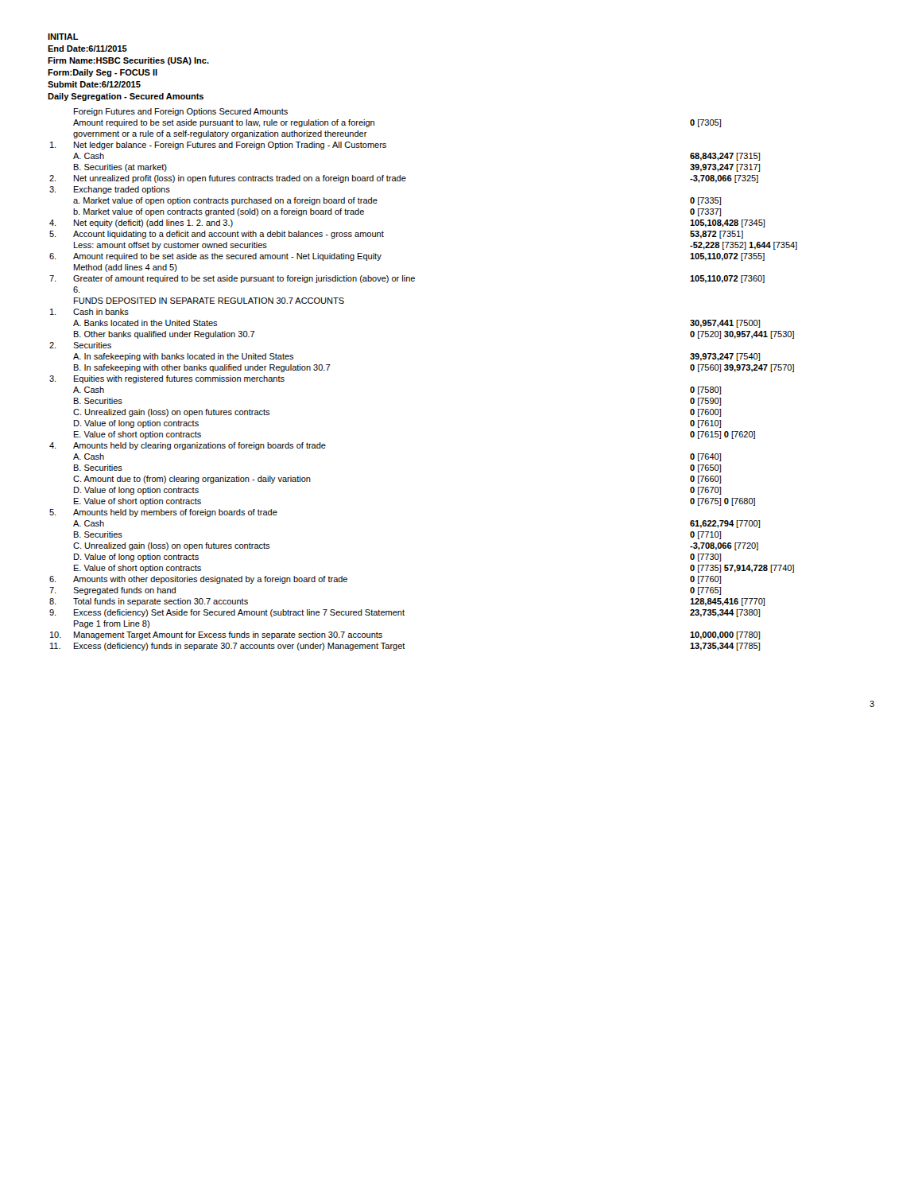INITIAL
End Date:6/11/2015
Firm Name:HSBC Securities (USA) Inc.
Form:Daily Seg - FOCUS II
Submit Date:6/12/2015
Daily Segregation - Secured Amounts
| | Foreign Futures and Foreign Options Secured Amounts | |
| | Amount required to be set aside pursuant to law, rule or regulation of a foreign | 0 [7305] |
| | government or a rule of a self-regulatory organization authorized thereunder | |
| 1. | Net ledger balance - Foreign Futures and Foreign Option Trading - All Customers | |
| | A. Cash | 68,843,247 [7315] |
| | B. Securities (at market) | 39,973,247 [7317] |
| 2. | Net unrealized profit (loss) in open futures contracts traded on a foreign board of trade | -3,708,066 [7325] |
| 3. | Exchange traded options | |
| | a. Market value of open option contracts purchased on a foreign board of trade | 0 [7335] |
| | b. Market value of open contracts granted (sold) on a foreign board of trade | 0 [7337] |
| 4. | Net equity (deficit) (add lines 1. 2. and 3.) | 105,108,428 [7345] |
| 5. | Account liquidating to a deficit and account with a debit balances - gross amount | 53,872 [7351] |
| | Less: amount offset by customer owned securities | -52,228 [7352] 1,644 [7354] |
| 6. | Amount required to be set aside as the secured amount - Net Liquidating Equity | 105,110,072 [7355] |
| | Method (add lines 4 and 5) | |
| 7. | Greater of amount required to be set aside pursuant to foreign jurisdiction (above) or line | 105,110,072 [7360] |
| | 6. | |
| | FUNDS DEPOSITED IN SEPARATE REGULATION 30.7 ACCOUNTS | |
| 1. | Cash in banks | |
| | A. Banks located in the United States | 30,957,441 [7500] |
| | B. Other banks qualified under Regulation 30.7 | 0 [7520] 30,957,441 [7530] |
| 2. | Securities | |
| | A. In safekeeping with banks located in the United States | 39,973,247 [7540] |
| | B. In safekeeping with other banks qualified under Regulation 30.7 | 0 [7560] 39,973,247 [7570] |
| 3. | Equities with registered futures commission merchants | |
| | A. Cash | 0 [7580] |
| | B. Securities | 0 [7590] |
| | C. Unrealized gain (loss) on open futures contracts | 0 [7600] |
| | D. Value of long option contracts | 0 [7610] |
| | E. Value of short option contracts | 0 [7615] 0 [7620] |
| 4. | Amounts held by clearing organizations of foreign boards of trade | |
| | A. Cash | 0 [7640] |
| | B. Securities | 0 [7650] |
| | C. Amount due to (from) clearing organization - daily variation | 0 [7660] |
| | D. Value of long option contracts | 0 [7670] |
| | E. Value of short option contracts | 0 [7675] 0 [7680] |
| 5. | Amounts held by members of foreign boards of trade | |
| | A. Cash | 61,622,794 [7700] |
| | B. Securities | 0 [7710] |
| | C. Unrealized gain (loss) on open futures contracts | -3,708,066 [7720] |
| | D. Value of long option contracts | 0 [7730] |
| | E. Value of short option contracts | 0 [7735] 57,914,728 [7740] |
| 6. | Amounts with other depositories designated by a foreign board of trade | 0 [7760] |
| 7. | Segregated funds on hand | 0 [7765] |
| 8. | Total funds in separate section 30.7 accounts | 128,845,416 [7770] |
| 9. | Excess (deficiency) Set Aside for Secured Amount (subtract line 7 Secured Statement | 23,735,344 [7380] |
| | Page 1 from Line 8) | |
| 10. | Management Target Amount for Excess funds in separate section 30.7 accounts | 10,000,000 [7780] |
| 11. | Excess (deficiency) funds in separate 30.7 accounts over (under) Management Target | 13,735,344 [7785] |
3